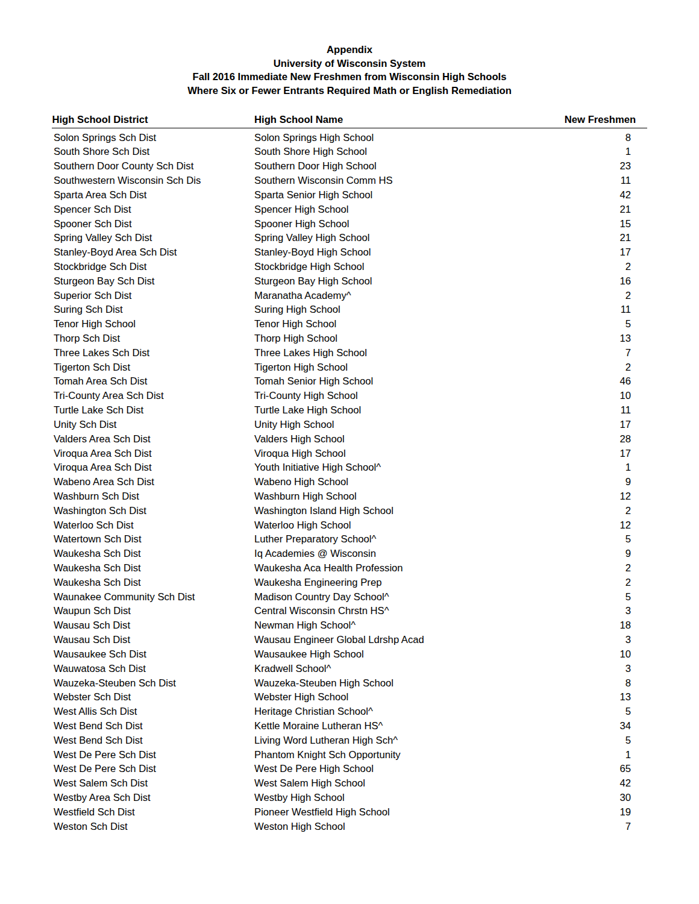Appendix
University of Wisconsin System
Fall 2016 Immediate New Freshmen from Wisconsin High Schools
Where Six or Fewer Entrants Required Math or English Remediation
| High School District | High School Name | New Freshmen |
| --- | --- | --- |
| Solon Springs Sch Dist | Solon Springs High School | 8 |
| South Shore Sch Dist | South Shore High School | 1 |
| Southern Door County Sch Dist | Southern Door High School | 23 |
| Southwestern Wisconsin Sch Dis | Southern Wisconsin Comm HS | 11 |
| Sparta Area Sch Dist | Sparta Senior High School | 42 |
| Spencer Sch Dist | Spencer High School | 21 |
| Spooner Sch Dist | Spooner High School | 15 |
| Spring Valley Sch Dist | Spring Valley High School | 21 |
| Stanley-Boyd Area Sch Dist | Stanley-Boyd High School | 17 |
| Stockbridge Sch Dist | Stockbridge High School | 2 |
| Sturgeon Bay Sch Dist | Sturgeon Bay High School | 16 |
| Superior Sch Dist | Maranatha Academy^ | 2 |
| Suring Sch Dist | Suring High School | 11 |
| Tenor High School | Tenor High School | 5 |
| Thorp Sch Dist | Thorp High School | 13 |
| Three Lakes Sch Dist | Three Lakes High School | 7 |
| Tigerton Sch Dist | Tigerton High School | 2 |
| Tomah Area Sch Dist | Tomah Senior High School | 46 |
| Tri-County Area Sch Dist | Tri-County High School | 10 |
| Turtle Lake Sch Dist | Turtle Lake High School | 11 |
| Unity Sch Dist | Unity High School | 17 |
| Valders Area Sch Dist | Valders High School | 28 |
| Viroqua Area Sch Dist | Viroqua High School | 17 |
| Viroqua Area Sch Dist | Youth Initiative High School^ | 1 |
| Wabeno Area Sch Dist | Wabeno High School | 9 |
| Washburn Sch Dist | Washburn High School | 12 |
| Washington Sch Dist | Washington Island High School | 2 |
| Waterloo Sch Dist | Waterloo High School | 12 |
| Watertown Sch Dist | Luther Preparatory School^ | 5 |
| Waukesha Sch Dist | Iq Academies @ Wisconsin | 9 |
| Waukesha Sch Dist | Waukesha Aca Health Profession | 2 |
| Waukesha Sch Dist | Waukesha Engineering Prep | 2 |
| Waunakee Community Sch Dist | Madison Country Day School^ | 5 |
| Waupun Sch Dist | Central Wisconsin Chrstn HS^ | 3 |
| Wausau Sch Dist | Newman High School^ | 18 |
| Wausau Sch Dist | Wausau Engineer Global Ldrshp Acad | 3 |
| Wausaukee Sch Dist | Wausaukee High School | 10 |
| Wauwatosa Sch Dist | Kradwell School^ | 3 |
| Wauzeka-Steuben Sch Dist | Wauzeka-Steuben High School | 8 |
| Webster Sch Dist | Webster High School | 13 |
| West Allis Sch Dist | Heritage Christian School^ | 5 |
| West Bend Sch Dist | Kettle Moraine Lutheran HS^ | 34 |
| West Bend Sch Dist | Living Word Lutheran High Sch^ | 5 |
| West De Pere Sch Dist | Phantom Knight Sch Opportunity | 1 |
| West De Pere Sch Dist | West De Pere High School | 65 |
| West Salem Sch Dist | West Salem High School | 42 |
| Westby Area Sch Dist | Westby High School | 30 |
| Westfield Sch Dist | Pioneer Westfield High School | 19 |
| Weston Sch Dist | Weston High School | 7 |